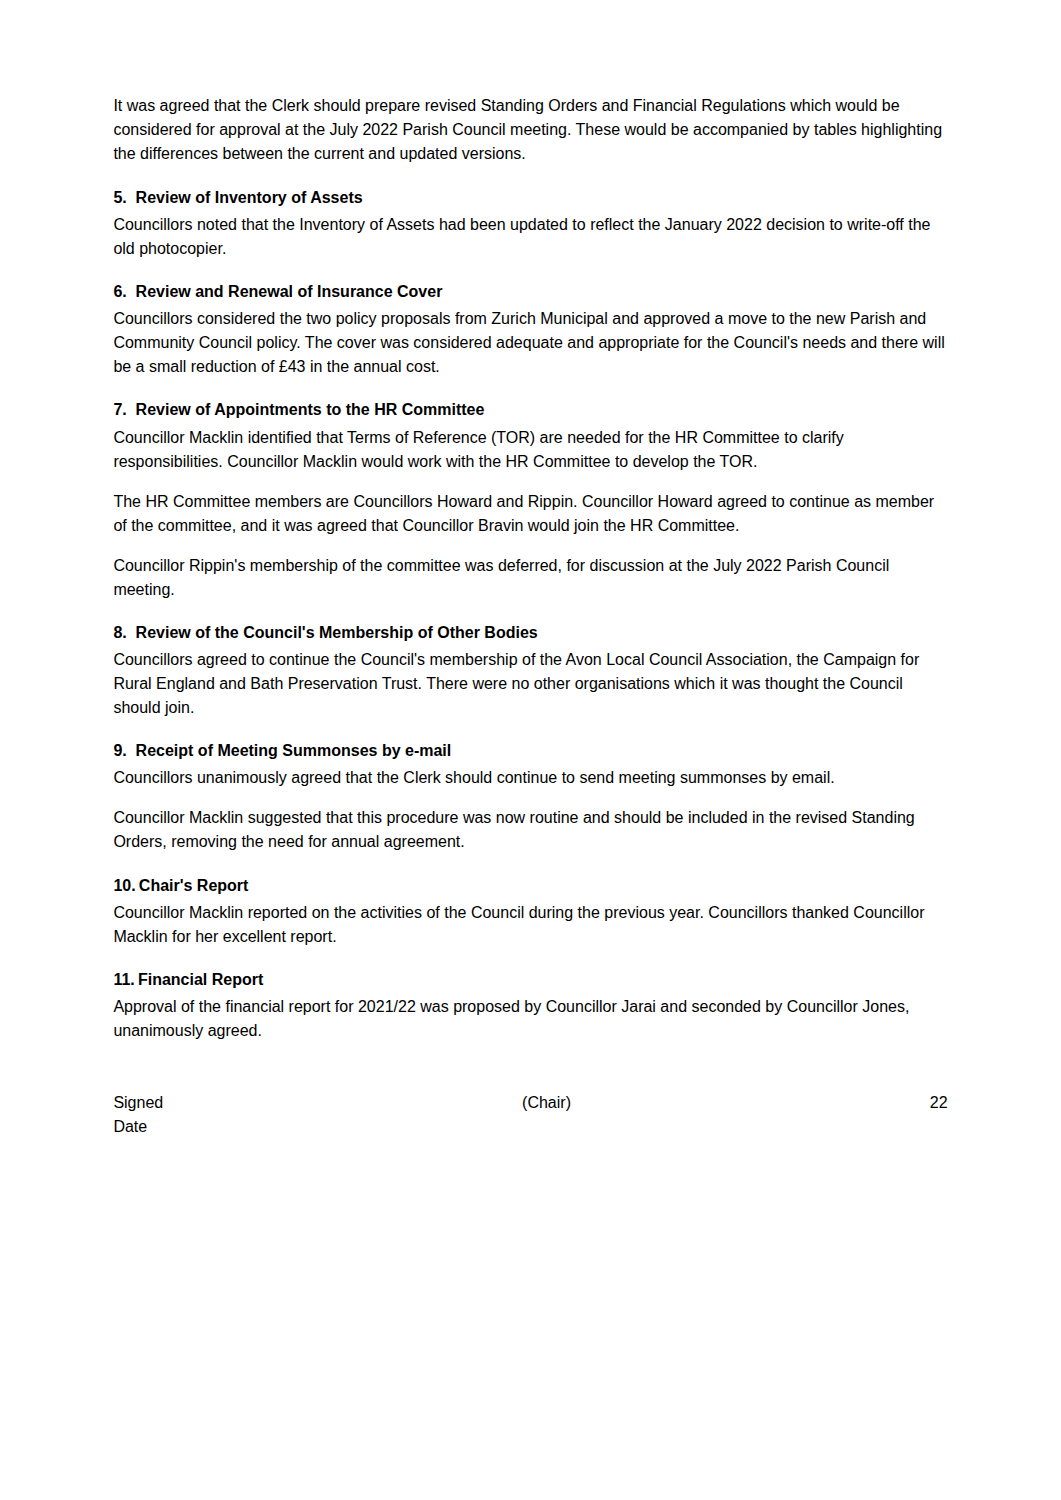It was agreed that the Clerk should prepare revised Standing Orders and Financial Regulations which would be considered for approval at the July 2022 Parish Council meeting. These would be accompanied by tables highlighting the differences between the current and updated versions.
5. Review of Inventory of Assets
Councillors noted that the Inventory of Assets had been updated to reflect the January 2022 decision to write-off the old photocopier.
6. Review and Renewal of Insurance Cover
Councillors considered the two policy proposals from Zurich Municipal and approved a move to the new Parish and Community Council policy. The cover was considered adequate and appropriate for the Council's needs and there will be a small reduction of £43 in the annual cost.
7. Review of Appointments to the HR Committee
Councillor Macklin identified that Terms of Reference (TOR) are needed for the HR Committee to clarify responsibilities. Councillor Macklin would work with the HR Committee to develop the TOR.
The HR Committee members are Councillors Howard and Rippin. Councillor Howard agreed to continue as member of the committee, and it was agreed that Councillor Bravin would join the HR Committee.
Councillor Rippin's membership of the committee was deferred, for discussion at the July 2022 Parish Council meeting.
8. Review of the Council's Membership of Other Bodies
Councillors agreed to continue the Council's membership of the Avon Local Council Association, the Campaign for Rural England and Bath Preservation Trust. There were no other organisations which it was thought the Council should join.
9. Receipt of Meeting Summonses by e-mail
Councillors unanimously agreed that the Clerk should continue to send meeting summonses by email.
Councillor Macklin suggested that this procedure was now routine and should be included in the revised Standing Orders, removing the need for annual agreement.
10. Chair's Report
Councillor Macklin reported on the activities of the Council during the previous year. Councillors thanked Councillor Macklin for her excellent report.
11. Financial Report
Approval of the financial report for 2021/22 was proposed by Councillor Jarai and seconded by Councillor Jones, unanimously agreed.
Signed Date
(Chair)
22